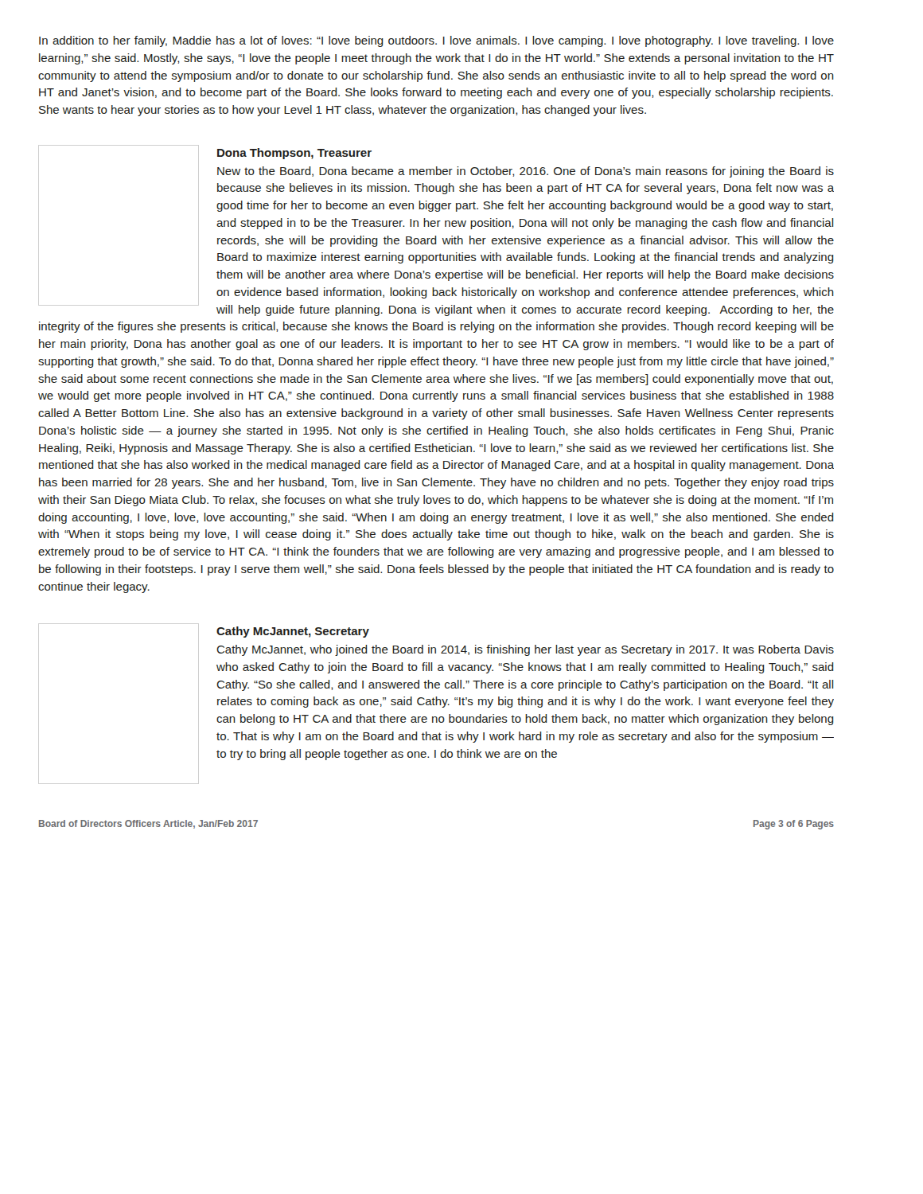In addition to her family, Maddie has a lot of loves: “I love being outdoors. I love animals. I love camping. I love photography. I love traveling. I love learning,” she said. Mostly, she says, “I love the people I meet through the work that I do in the HT world.” She extends a personal invitation to the HT community to attend the symposium and/or to donate to our scholarship fund. She also sends an enthusiastic invite to all to help spread the word on HT and Janet’s vision, and to become part of the Board. She looks forward to meeting each and every one of you, especially scholarship recipients. She wants to hear your stories as to how your Level 1 HT class, whatever the organization, has changed your lives.
Dona Thompson, Treasurer
New to the Board, Dona became a member in October, 2016. One of Dona’s main reasons for joining the Board is because she believes in its mission. Though she has been a part of HT CA for several years, Dona felt now was a good time for her to become an even bigger part. She felt her accounting background would be a good way to start, and stepped in to be the Treasurer. In her new position, Dona will not only be managing the cash flow and financial records, she will be providing the Board with her extensive experience as a financial advisor. This will allow the Board to maximize interest earning opportunities with available funds. Looking at the financial trends and analyzing them will be another area where Dona’s expertise will be beneficial. Her reports will help the Board make decisions on evidence based information, looking back historically on workshop and conference attendee preferences, which will help guide future planning. Dona is vigilant when it comes to accurate record keeping. According to her, the integrity of the figures she presents is critical, because she knows the Board is relying on the information she provides. Though record keeping will be her main priority, Dona has another goal as one of our leaders. It is important to her to see HT CA grow in members. “I would like to be a part of supporting that growth,” she said. To do that, Donna shared her ripple effect theory. “I have three new people just from my little circle that have joined,” she said about some recent connections she made in the San Clemente area where she lives. “If we [as members] could exponentially move that out, we would get more people involved in HT CA,” she continued. Dona currently runs a small financial services business that she established in 1988 called A Better Bottom Line. She also has an extensive background in a variety of other small businesses. Safe Haven Wellness Center represents Dona’s holistic side — a journey she started in 1995. Not only is she certified in Healing Touch, she also holds certificates in Feng Shui, Pranic Healing, Reiki, Hypnosis and Massage Therapy. She is also a certified Esthetician. “I love to learn,” she said as we reviewed her certifications list. She mentioned that she has also worked in the medical managed care field as a Director of Managed Care, and at a hospital in quality management. Dona has been married for 28 years. She and her husband, Tom, live in San Clemente. They have no children and no pets. Together they enjoy road trips with their San Diego Miata Club. To relax, she focuses on what she truly loves to do, which happens to be whatever she is doing at the moment. “If I’m doing accounting, I love, love, love accounting,” she said. “When I am doing an energy treatment, I love it as well,” she also mentioned. She ended with “When it stops being my love, I will cease doing it.” She does actually take time out though to hike, walk on the beach and garden. She is extremely proud to be of service to HT CA. “I think the founders that we are following are very amazing and progressive people, and I am blessed to be following in their footsteps. I pray I serve them well,” she said. Dona feels blessed by the people that initiated the HT CA foundation and is ready to continue their legacy.
Cathy McJannet, Secretary
Cathy McJannet, who joined the Board in 2014, is finishing her last year as Secretary in 2017. It was Roberta Davis who asked Cathy to join the Board to fill a vacancy. “She knows that I am really committed to Healing Touch,” said Cathy. “So she called, and I answered the call.” There is a core principle to Cathy’s participation on the Board. “It all relates to coming back as one,” said Cathy. “It’s my big thing and it is why I do the work. I want everyone feel they can belong to HT CA and that there are no boundaries to hold them back, no matter which organization they belong to. That is why I am on the Board and that is why I work hard in my role as secretary and also for the symposium — to try to bring all people together as one. I do think we are on the
Board of Directors Officers Article, Jan/Feb 2017 Page 3 of 6 Pages